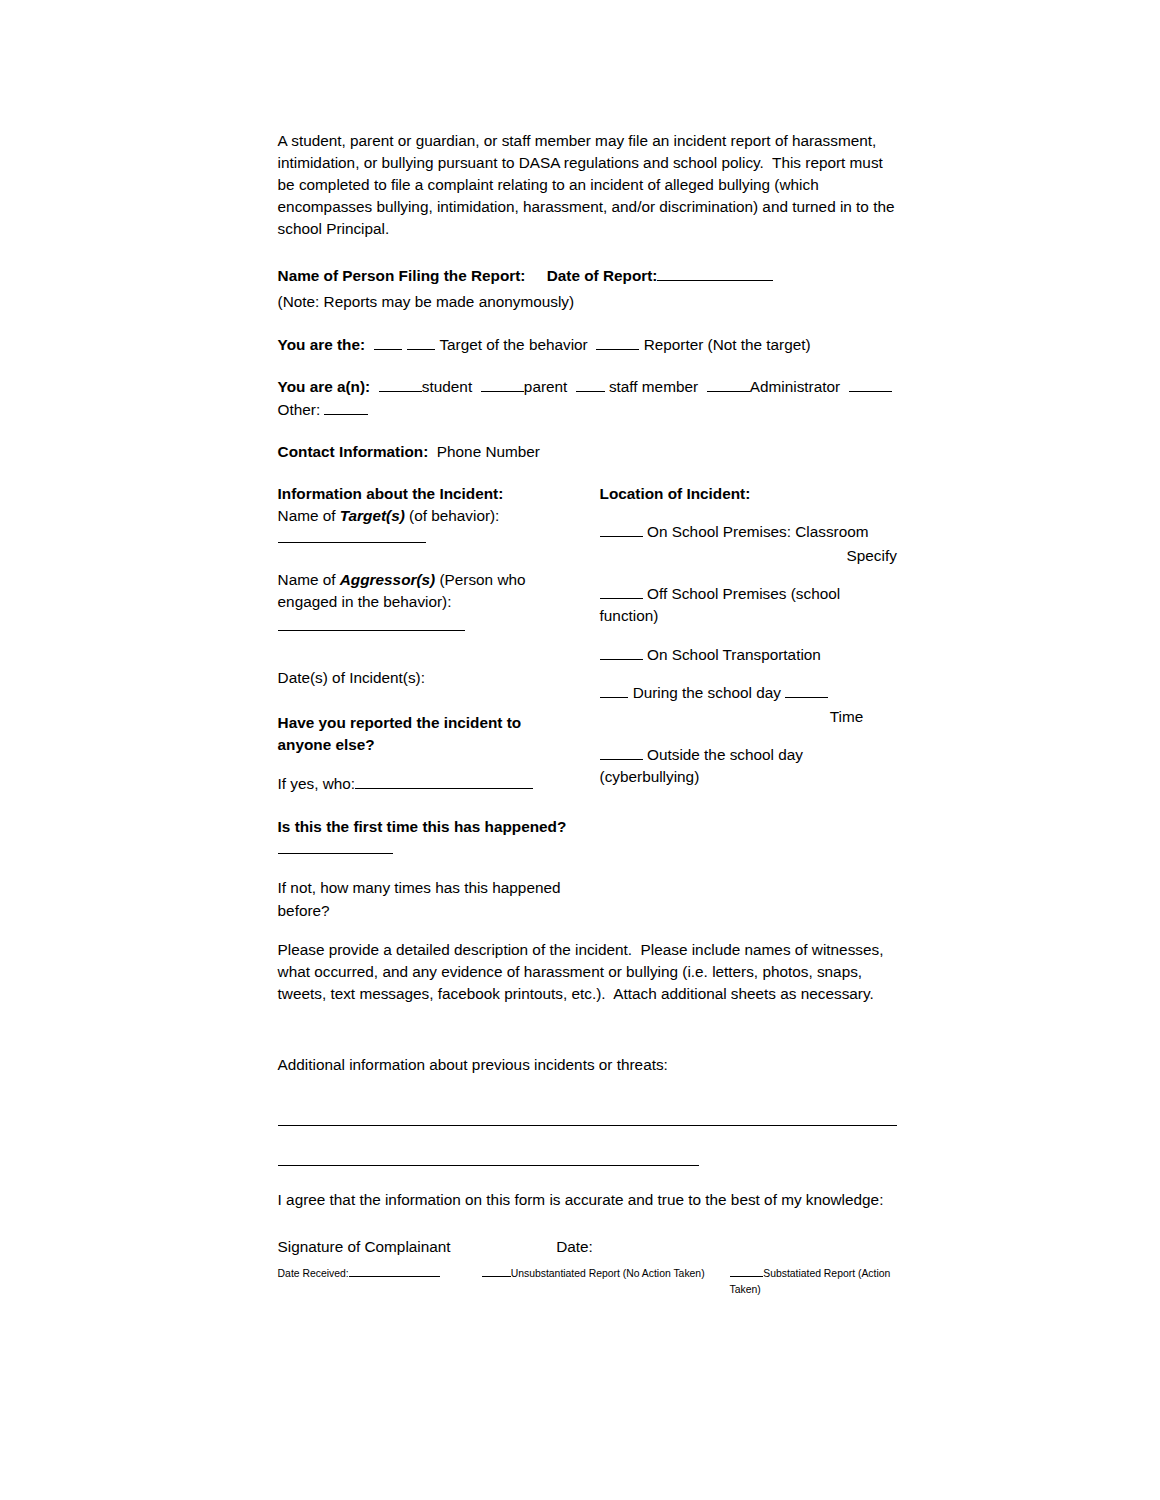A student, parent or guardian, or staff member may file an incident report of harassment, intimidation, or bullying pursuant to DASA regulations and school policy. This report must be completed to file a complaint relating to an incident of alleged bullying (which encompasses bullying, intimidation, harassment, and/or discrimination) and turned in to the school Principal.
Name of Person Filing the Report: Date of Report:
(Note: Reports may be made anonymously)
You are the: Target of the behavior Reporter (Not the target)
You are a(n): student parent staff member Administrator Other:
Contact Information: Phone Number
Information about the Incident:
Name of Target(s) (of behavior):
Name of Aggressor(s) (Person who engaged in the behavior):
Date(s) of Incident(s):
Have you reported the incident to anyone else?
If yes, who:
Is this the first time this has happened?
If not, how many times has this happened before?
Location of Incident:
On School Premises: Classroom Specify
Off School Premises (school function)
On School Transportation
During the school day Time
Outside the school day (cyberbullying)
Please provide a detailed description of the incident. Please include names of witnesses, what occurred, and any evidence of harassment or bullying (i.e. letters, photos, snaps, tweets, text messages, facebook printouts, etc.). Attach additional sheets as necessary.
Additional information about previous incidents or threats:
I agree that the information on this form is accurate and true to the best of my knowledge:
Signature of Complainant
Date:
Date Received:
Unsubstantiated Report (No Action Taken)
Substatiated Report (Action Taken)